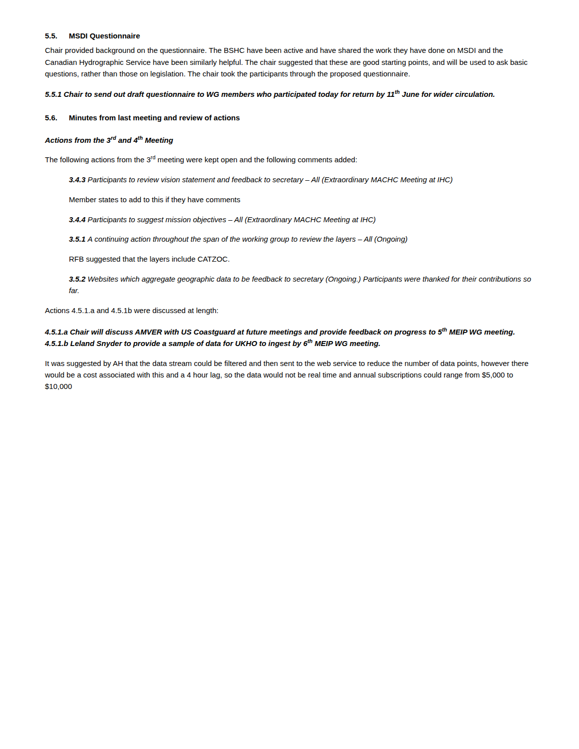5.5. MSDI Questionnaire
Chair provided background on the questionnaire. The BSHC have been active and have shared the work they have done on MSDI and the Canadian Hydrographic Service have been similarly helpful. The chair suggested that these are good starting points, and will be used to ask basic questions, rather than those on legislation. The chair took the participants through the proposed questionnaire.
5.5.1 Chair to send out draft questionnaire to WG members who participated today for return by 11th June for wider circulation.
5.6. Minutes from last meeting and review of actions
Actions from the 3rd and 4th Meeting
The following actions from the 3rd meeting were kept open and the following comments added:
3.4.3 Participants to review vision statement and feedback to secretary – All (Extraordinary MACHC Meeting at IHC)
Member states to add to this if they have comments
3.4.4 Participants to suggest mission objectives – All (Extraordinary MACHC Meeting at IHC)
3.5.1 A continuing action throughout the span of the working group to review the layers – All (Ongoing)
RFB suggested that the layers include CATZOC.
3.5.2 Websites which aggregate geographic data to be feedback to secretary (Ongoing.) Participants were thanked for their contributions so far.
Actions 4.5.1.a and 4.5.1b were discussed at length:
4.5.1.a Chair will discuss AMVER with US Coastguard at future meetings and provide feedback on progress to 5th MEIP WG meeting.
4.5.1.b Leland Snyder to provide a sample of data for UKHO to ingest by 6th MEIP WG meeting.
It was suggested by AH that the data stream could be filtered and then sent to the web service to reduce the number of data points, however there would be a cost associated with this and a 4 hour lag, so the data would not be real time and annual subscriptions could range from $5,000 to $10,000